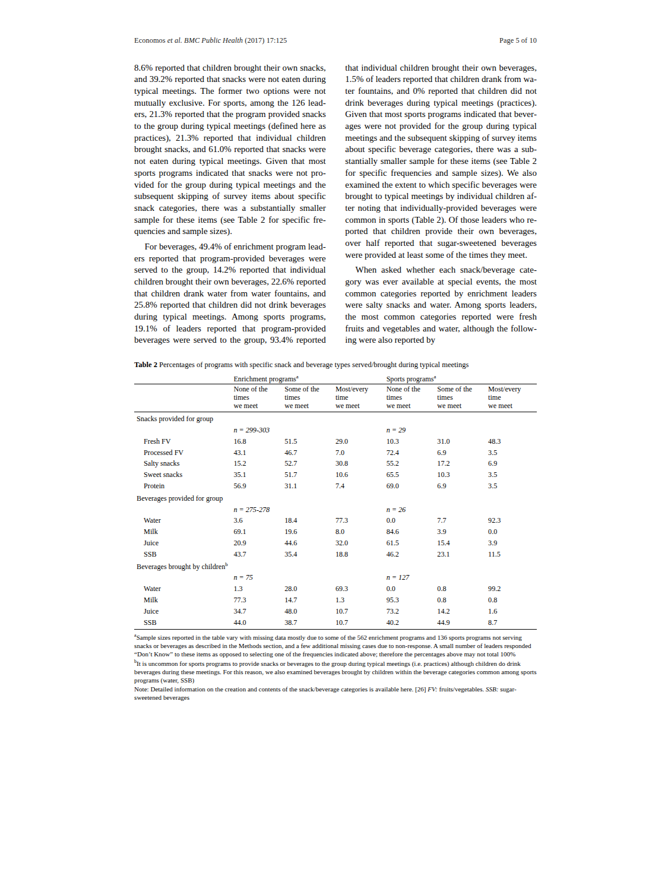Economos et al. BMC Public Health (2017) 17:125
Page 5 of 10
8.6% reported that children brought their own snacks, and 39.2% reported that snacks were not eaten during typical meetings. The former two options were not mutually exclusive. For sports, among the 126 leaders, 21.3% reported that the program provided snacks to the group during typical meetings (defined here as practices), 21.3% reported that individual children brought snacks, and 61.0% reported that snacks were not eaten during typical meetings. Given that most sports programs indicated that snacks were not provided for the group during typical meetings and the subsequent skipping of survey items about specific snack categories, there was a substantially smaller sample for these items (see Table 2 for specific frequencies and sample sizes).
For beverages, 49.4% of enrichment program leaders reported that program-provided beverages were served to the group, 14.2% reported that individual children brought their own beverages, 22.6% reported that children drank water from water fountains, and 25.8% reported that children did not drink beverages during typical meetings. Among sports programs, 19.1% of leaders reported that program-provided beverages were served to the group, 93.4% reported that individual children brought their own beverages, 1.5% of leaders reported that children drank from water fountains, and 0% reported that children did not drink beverages during typical meetings (practices). Given that most sports programs indicated that beverages were not provided for the group during typical meetings and the subsequent skipping of survey items about specific beverage categories, there was a substantially smaller sample for these items (see Table 2 for specific frequencies and sample sizes). We also examined the extent to which specific beverages were brought to typical meetings by individual children after noting that individually-provided beverages were common in sports (Table 2). Of those leaders who reported that children provide their own beverages, over half reported that sugar-sweetened beverages were provided at least some of the times they meet.
When asked whether each snack/beverage category was ever available at special events, the most common categories reported by enrichment leaders were salty snacks and water. Among sports leaders, the most common categories reported were fresh fruits and vegetables and water, although the following were also reported by
Table 2 Percentages of programs with specific snack and beverage types served/brought during typical meetings
| | Enrichment programs a | Sports programs a |
| --- | --- | --- |
| | None of the times we meet | Some of the times we meet | Most/every time we meet | None of the times we meet | Some of the times we meet | Most/every time we meet |
| Snacks provided for group |
| | n = 299-303 | n = 29 |
| Fresh FV | 16.8 | 51.5 | 29.0 | 10.3 | 31.0 | 48.3 |
| Processed FV | 43.1 | 46.7 | 7.0 | 72.4 | 6.9 | 3.5 |
| Salty snacks | 15.2 | 52.7 | 30.8 | 55.2 | 17.2 | 6.9 |
| Sweet snacks | 35.1 | 51.7 | 10.6 | 65.5 | 10.3 | 3.5 |
| Protein | 56.9 | 31.1 | 7.4 | 69.0 | 6.9 | 3.5 |
| Beverages provided for group |
| | n = 275-278 | n = 26 |
| Water | 3.6 | 18.4 | 77.3 | 0.0 | 7.7 | 92.3 |
| Milk | 69.1 | 19.6 | 8.0 | 84.6 | 3.9 | 0.0 |
| Juice | 20.9 | 44.6 | 32.0 | 61.5 | 15.4 | 3.9 |
| SSB | 43.7 | 35.4 | 18.8 | 46.2 | 23.1 | 11.5 |
| Beverages brought by children b |
| | n = 75 | n = 127 |
| Water | 1.3 | 28.0 | 69.3 | 0.0 | 0.8 | 99.2 |
| Milk | 77.3 | 14.7 | 1.3 | 95.3 | 0.8 | 0.8 |
| Juice | 34.7 | 48.0 | 10.7 | 73.2 | 14.2 | 1.6 |
| SSB | 44.0 | 38.7 | 10.7 | 40.2 | 44.9 | 8.7 |
aSample sizes reported in the table vary with missing data mostly due to some of the 562 enrichment programs and 136 sports programs not serving snacks or beverages as described in the Methods section, and a few additional missing cases due to non-response. A small number of leaders responded “Don’t Know” to these items as opposed to selecting one of the frequencies indicated above; therefore the percentages above may not total 100%
bIt is uncommon for sports programs to provide snacks or beverages to the group during typical meetings (i.e. practices) although children do drink beverages during these meetings. For this reason, we also examined beverages brought by children within the beverage categories common among sports programs (water, SSB)
Note: Detailed information on the creation and contents of the snack/beverage categories is available here. [26] FV: fruits/vegetables. SSB: sugar-sweetened beverages